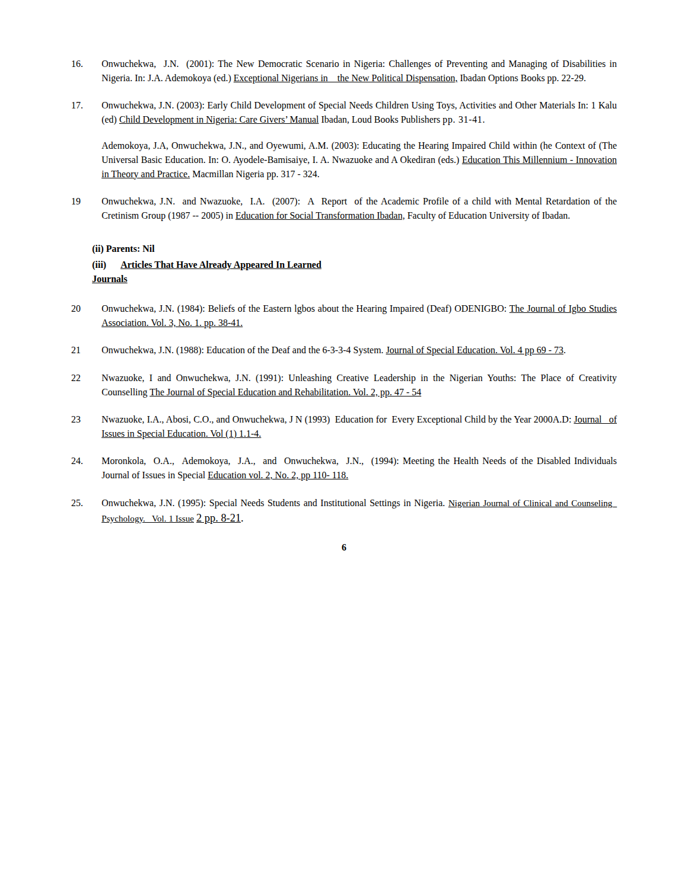16. Onwuchekwa, J.N. (2001): The New Democratic Scenario in Nigeria: Challenges of Preventing and Managing of Disabilities in Nigeria. In: J.A. Ademokoya (ed.) Exceptional Nigerians in _ the New Political Dispensation, Ibadan Options Books pp. 22-29.
17. Onwuchekwa, J.N. (2003): Early Child Development of Special Needs Children Using Toys, Activities and Other Materials In: 1 Kalu (ed) Child Development in Nigeria: Care Givers’ Manual Ibadan, Loud Books Publishers pp. 31-41.
Ademokoya, J.A, Onwuchekwa, J.N., and Oyewumi, A.M. (2003): Educating the Hearing Impaired Child within (he Context of (The Universal Basic Education. In: O. Ayodele-Bamisaiye, I. A. Nwazuoke and A Okediran (eds.) Education This Millennium - Innovation in Theory and Practice. Macmillan Nigeria pp. 317 - 324.
19 Onwuchekwa, J.N. and Nwazuoke, I.A. (2007): A Report of the Academic Profile of a child with Mental Retardation of the Cretinism Group (1987 -- 2005) in Education for Social Transformation Ibadan, Faculty of Education University of Ibadan.
(ii) Parents: Nil
(iii) Articles That Have Already Appeared In Learned
Journals
20 Onwuchekwa, J.N. (1984): Beliefs of the Eastern lgbos about the Hearing Impaired (Deaf) ODENIGBO: The Journal of Igbo Studies Association. Vol. 3, No. 1. pp. 38-41.
21 Onwuchekwa, J.N. (1988): Education of the Deaf and the 6-3-3-4 System. Journal of Special Education. Vol. 4 pp 69 - 73.
22 Nwazuoke, I and Onwuchekwa, J.N. (1991): Unleashing Creative Leadership in the Nigerian Youths: The Place of Creativity Counselling The Journal of Special Education and Rehabilitation. Vol. 2, pp. 47 - 54
23 Nwazuoke, I.A., Abosi, C.O., and Onwuchekwa, J N (1993) Education for Every Exceptional Child by the Year 2000A.D: Journal _of Issues in Special Education. Vol (1) 1.1-4.
24. Moronkola, O.A., Ademokoya, J.A., and Onwuchekwa, J.N., (1994): Meeting the Health Needs of the Disabled Individuals Journal of Issues in Special Education vol. 2, No. 2, pp 110- 118.
25. Onwuchekwa, J.N. (1995): Special Needs Students and Institutional Settings in Nigeria. Nigerian Journal of Clinical and Counseling_ Psychology._ Vol. 1 Issue 2 pp. 8-21.
6